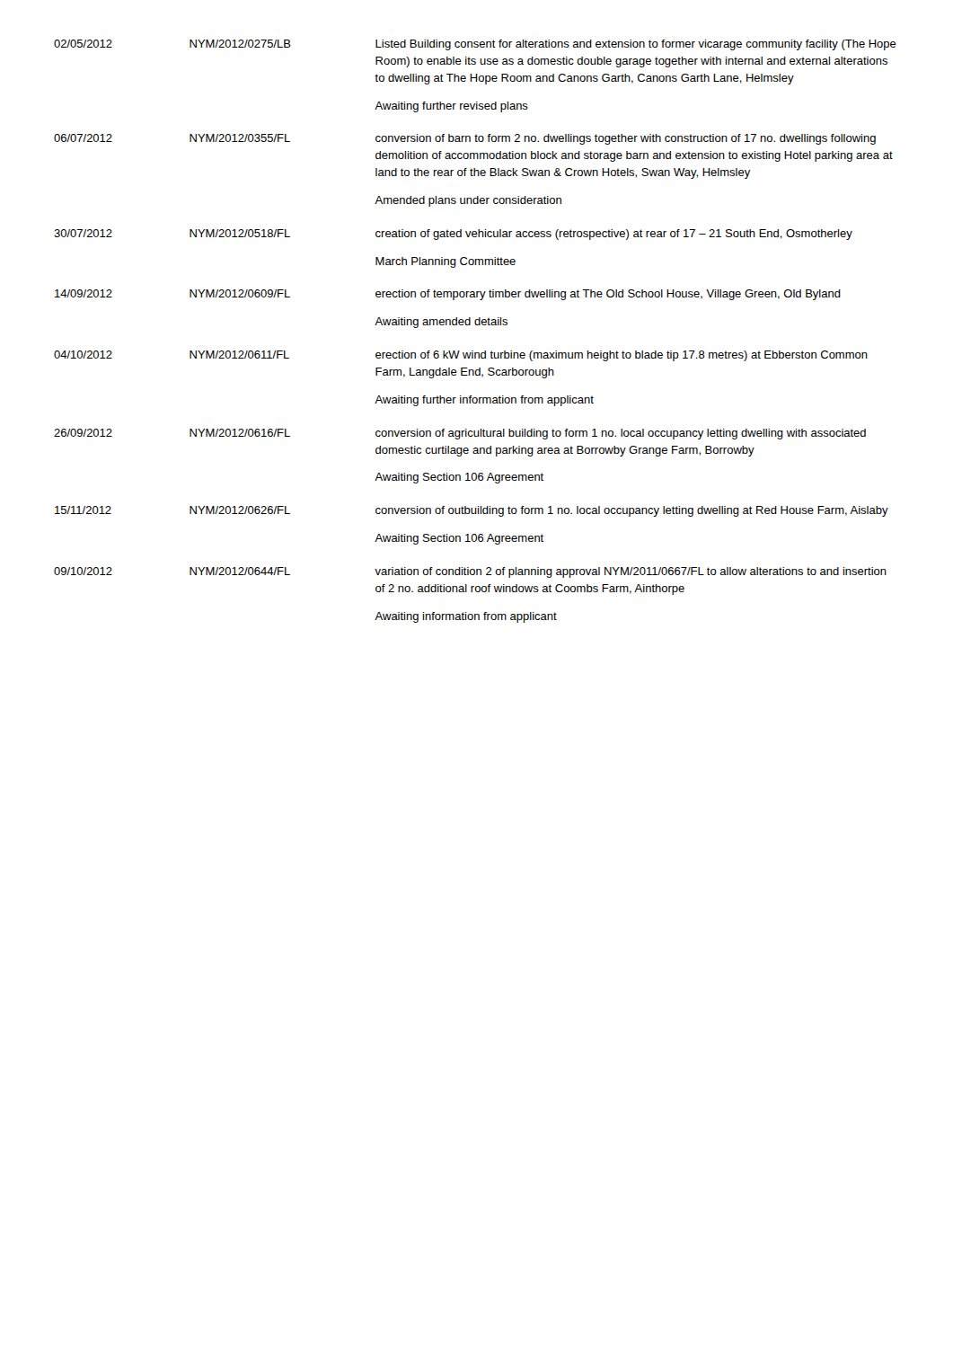| 02/05/2012 | NYM/2012/0275/LB | Listed Building consent for alterations and extension to former vicarage community facility (The Hope Room) to enable its use as a domestic double garage together with internal and external alterations to dwelling at The Hope Room and Canons Garth, Canons Garth Lane, Helmsley Awaiting further revised plans |
| 06/07/2012 | NYM/2012/0355/FL | conversion of barn to form 2 no. dwellings together with construction of 17 no. dwellings following demolition of accommodation block and storage barn and extension to existing Hotel parking area at land to the rear of the Black Swan & Crown Hotels, Swan Way, Helmsley Amended plans under consideration |
| 30/07/2012 | NYM/2012/0518/FL | creation of gated vehicular access (retrospective) at rear of 17 – 21 South End, Osmotherley March Planning Committee |
| 14/09/2012 | NYM/2012/0609/FL | erection of temporary timber dwelling at The Old School House, Village Green, Old Byland Awaiting amended details |
| 04/10/2012 | NYM/2012/0611/FL | erection of 6 kW wind turbine (maximum height to blade tip 17.8 metres) at Ebberston Common Farm, Langdale End, Scarborough Awaiting further information from applicant |
| 26/09/2012 | NYM/2012/0616/FL | conversion of agricultural building to form 1 no. local occupancy letting dwelling with associated domestic curtilage and parking area at Borrowby Grange Farm, Borrowby Awaiting Section 106 Agreement |
| 15/11/2012 | NYM/2012/0626/FL | conversion of outbuilding to form 1 no. local occupancy letting dwelling at Red House Farm, Aislaby Awaiting Section 106 Agreement |
| 09/10/2012 | NYM/2012/0644/FL | variation of condition 2 of planning approval NYM/2011/0667/FL to allow alterations to and insertion of 2 no. additional roof windows at Coombs Farm, Ainthorpe Awaiting information from applicant |